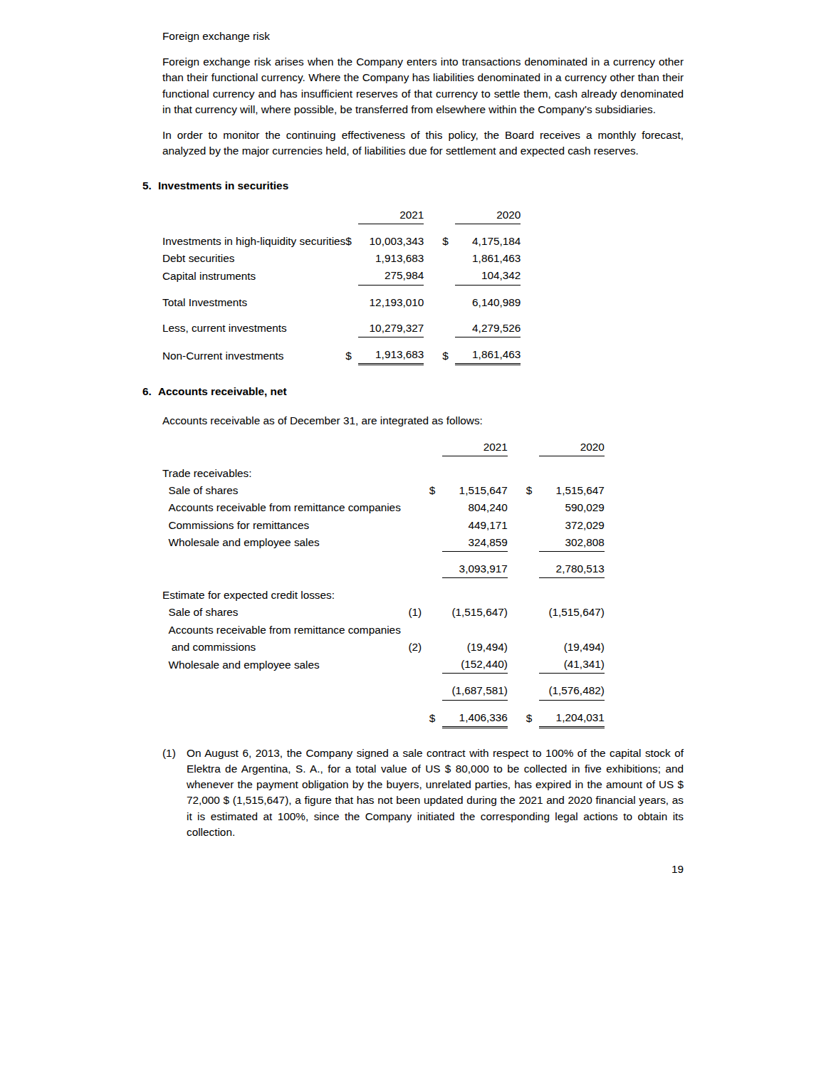Foreign exchange risk
Foreign exchange risk arises when the Company enters into transactions denominated in a currency other than their functional currency. Where the Company has liabilities denominated in a currency other than their functional currency and has insufficient reserves of that currency to settle them, cash already denominated in that currency will, where possible, be transferred from elsewhere within the Company's subsidiaries.
In order to monitor the continuing effectiveness of this policy, the Board receives a monthly forecast, analyzed by the major currencies held, of liabilities due for settlement and expected cash reserves.
5. Investments in securities
| | | 2021 | | | 2020 |
| Investments in high-liquidity securities | $ | 10,003,343 | | $ | 4,175,184 |
| Debt securities | | 1,913,683 | | | 1,861,463 |
| Capital instruments | | 275,984 | | | 104,342 |
| Total Investments | | 12,193,010 | | | 6,140,989 |
| Less, current investments | | 10,279,327 | | | 4,279,526 |
| Non-Current investments | $ | 1,913,683 | | $ | 1,861,463 |
6. Accounts receivable, net
Accounts receivable as of December 31, are integrated as follows:
| | | | 2021 | | | 2020 |
| Trade receivables: | | | | | | |
| Sale of shares | | $ | 1,515,647 | | $ | 1,515,647 |
| Accounts receivable from remittance companies | | | 804,240 | | | 590,029 |
| Commissions for remittances | | | 449,171 | | | 372,029 |
| Wholesale and employee sales | | | 324,859 | | | 302,808 |
| | | | 3,093,917 | | | 2,780,513 |
| Estimate for expected credit losses: | | | | | | |
| Sale of shares | (1) | | (1,515,647) | | | (1,515,647) |
| Accounts receivable from remittance companies | | | | | | |
| and commissions | (2) | | (19,494) | | | (19,494) |
| Wholesale and employee sales | | | (152,440) | | | (41,341) |
| | | | (1,687,581) | | | (1,576,482) |
| | | $ | 1,406,336 | | $ | 1,204,031 |
(1)
On August 6, 2013, the Company signed a sale contract with respect to 100% of the capital stock of Elektra de Argentina, S. A., for a total value of US $ 80,000 to be collected in five exhibitions; and whenever the payment obligation by the buyers, unrelated parties, has expired in the amount of US $ 72,000 $ (1,515,647), a figure that has not been updated during the 2021 and 2020 financial years, as it is estimated at 100%, since the Company initiated the corresponding legal actions to obtain its collection.
19